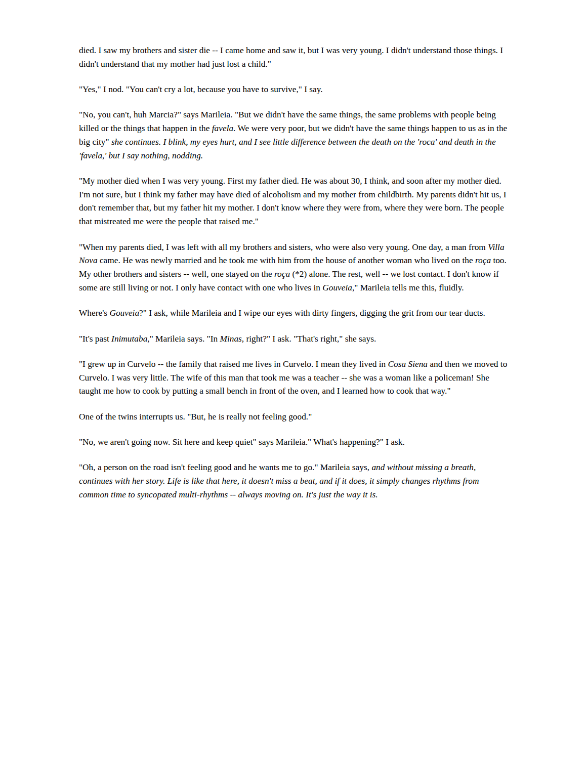died. I saw my brothers and sister die -- I came home and saw it, but I was very young. I didn't understand those things. I didn't understand that my mother had just lost a child."
"Yes," I nod. "You can't cry a lot, because you have to survive," I say.
"No, you can't, huh Marcia?" says Marileia. "But we didn't have the same things, the same problems with people being killed or the things that happen in the favela. We were very poor, but we didn't have the same things happen to us as in the big city" she continues. I blink, my eyes hurt, and I see little difference between the death on the 'roca' and death in the 'favela,' but I say nothing, nodding.
"My mother died when I was very young. First my father died. He was about 30, I think, and soon after my mother died. I'm not sure, but I think my father may have died of alcoholism and my mother from childbirth. My parents didn't hit us, I don't remember that, but my father hit my mother. I don't know where they were from, where they were born. The people that mistreated me were the people that raised me."
"When my parents died, I was left with all my brothers and sisters, who were also very young. One day, a man from Villa Nova came. He was newly married and he took me with him from the house of another woman who lived on the roça too. My other brothers and sisters -- well, one stayed on the roça (*2) alone. The rest, well -- we lost contact. I don't know if some are still living or not. I only have contact with one who lives in Gouveia," Marileia tells me this, fluidly.
Where's Gouveia?" I ask, while Marileia and I wipe our eyes with dirty fingers, digging the grit from our tear ducts.
"It's past Inimutaba," Marileia says. "In Minas, right?" I ask. "That's right," she says.
"I grew up in Curvelo -- the family that raised me lives in Curvelo. I mean they lived in Cosa Siena and then we moved to Curvelo. I was very little. The wife of this man that took me was a teacher -- she was a woman like a policeman! She taught me how to cook by putting a small bench in front of the oven, and I learned how to cook that way."
One of the twins interrupts us. "But, he is really not feeling good."
"No, we aren't going now. Sit here and keep quiet" says Marileia." What's happening?" I ask.
"Oh, a person on the road isn't feeling good and he wants me to go." Marileia says, and without missing a breath, continues with her story. Life is like that here, it doesn't miss a beat, and if it does, it simply changes rhythms from common time to syncopated multi-rhythms -- always moving on. It's just the way it is.